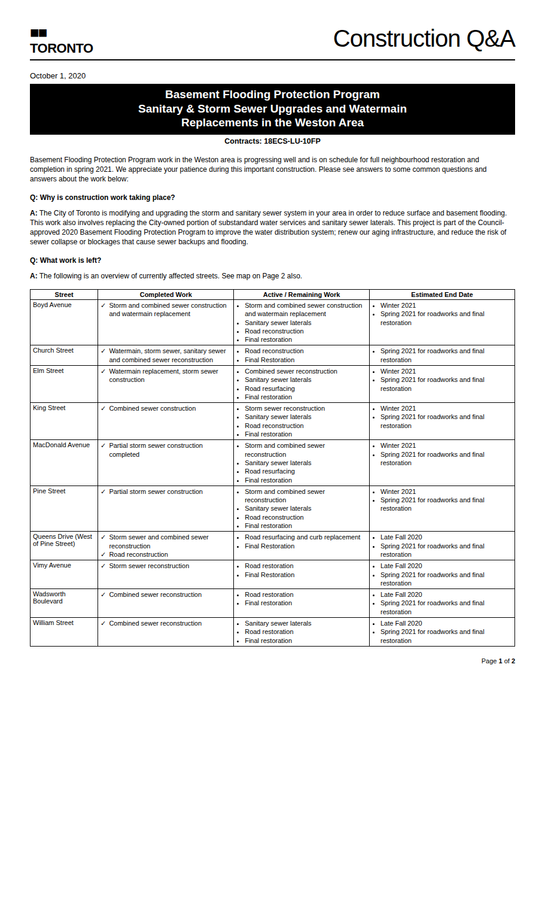■■ TORONTO
Construction Q&A
October 1, 2020
Basement Flooding Protection Program
Sanitary & Storm Sewer Upgrades and Watermain
Replacements in the Weston Area
Contracts: 18ECS-LU-10FP
Basement Flooding Protection Program work in the Weston area is progressing well and is on schedule for full neighbourhood restoration and completion in spring 2021. We appreciate your patience during this important construction. Please see answers to some common questions and answers about the work below:
Q: Why is construction work taking place?
A: The City of Toronto is modifying and upgrading the storm and sanitary sewer system in your area in order to reduce surface and basement flooding. This work also involves replacing the City-owned portion of substandard water services and sanitary sewer laterals. This project is part of the Council-approved 2020 Basement Flooding Protection Program to improve the water distribution system; renew our aging infrastructure, and reduce the risk of sewer collapse or blockages that cause sewer backups and flooding.
Q: What work is left?
A: The following is an overview of currently affected streets. See map on Page 2 also.
| Street | Completed Work | Active / Remaining Work | Estimated End Date |
| --- | --- | --- | --- |
| Boyd Avenue | Storm and combined sewer construction and watermain replacement | Storm and combined sewer construction and watermain replacement Sanitary sewer laterals Road reconstruction Final restoration | Winter 2021 Spring 2021 for roadworks and final restoration |
| Church Street | Watermain, storm sewer, sanitary sewer and combined sewer reconstruction | Road reconstruction Final Restoration | Spring 2021 for roadworks and final restoration |
| Elm Street | Watermain replacement, storm sewer construction | Combined sewer reconstruction Sanitary sewer laterals Road resurfacing Final restoration | Winter 2021 Spring 2021 for roadworks and final restoration |
| King Street | Combined sewer construction | Storm sewer reconstruction Sanitary sewer laterals Road reconstruction Final restoration | Winter 2021 Spring 2021 for roadworks and final restoration |
| MacDonald Avenue | Partial storm sewer construction completed | Storm and combined sewer reconstruction Sanitary sewer laterals Road resurfacing Final restoration | Winter 2021 Spring 2021 for roadworks and final restoration |
| Pine Street | Partial storm sewer construction | Storm and combined sewer reconstruction Sanitary sewer laterals Road reconstruction Final restoration | Winter 2021 Spring 2021 for roadworks and final restoration |
| Queens Drive (West of Pine Street) | Storm sewer and combined sewer reconstruction Road reconstruction | Road resurfacing and curb replacement Final Restoration | Late Fall 2020 Spring 2021 for roadworks and final restoration |
| Vimy Avenue | Storm sewer reconstruction | Road restoration Final Restoration | Late Fall 2020 Spring 2021 for roadworks and final restoration |
| Wadsworth Boulevard | Combined sewer reconstruction | Road restoration Final restoration | Late Fall 2020 Spring 2021 for roadworks and final restoration |
| William Street | Combined sewer reconstruction | Sanitary sewer laterals Road restoration Final restoration | Late Fall 2020 Spring 2021 for roadworks and final restoration |
Page 1 of 2